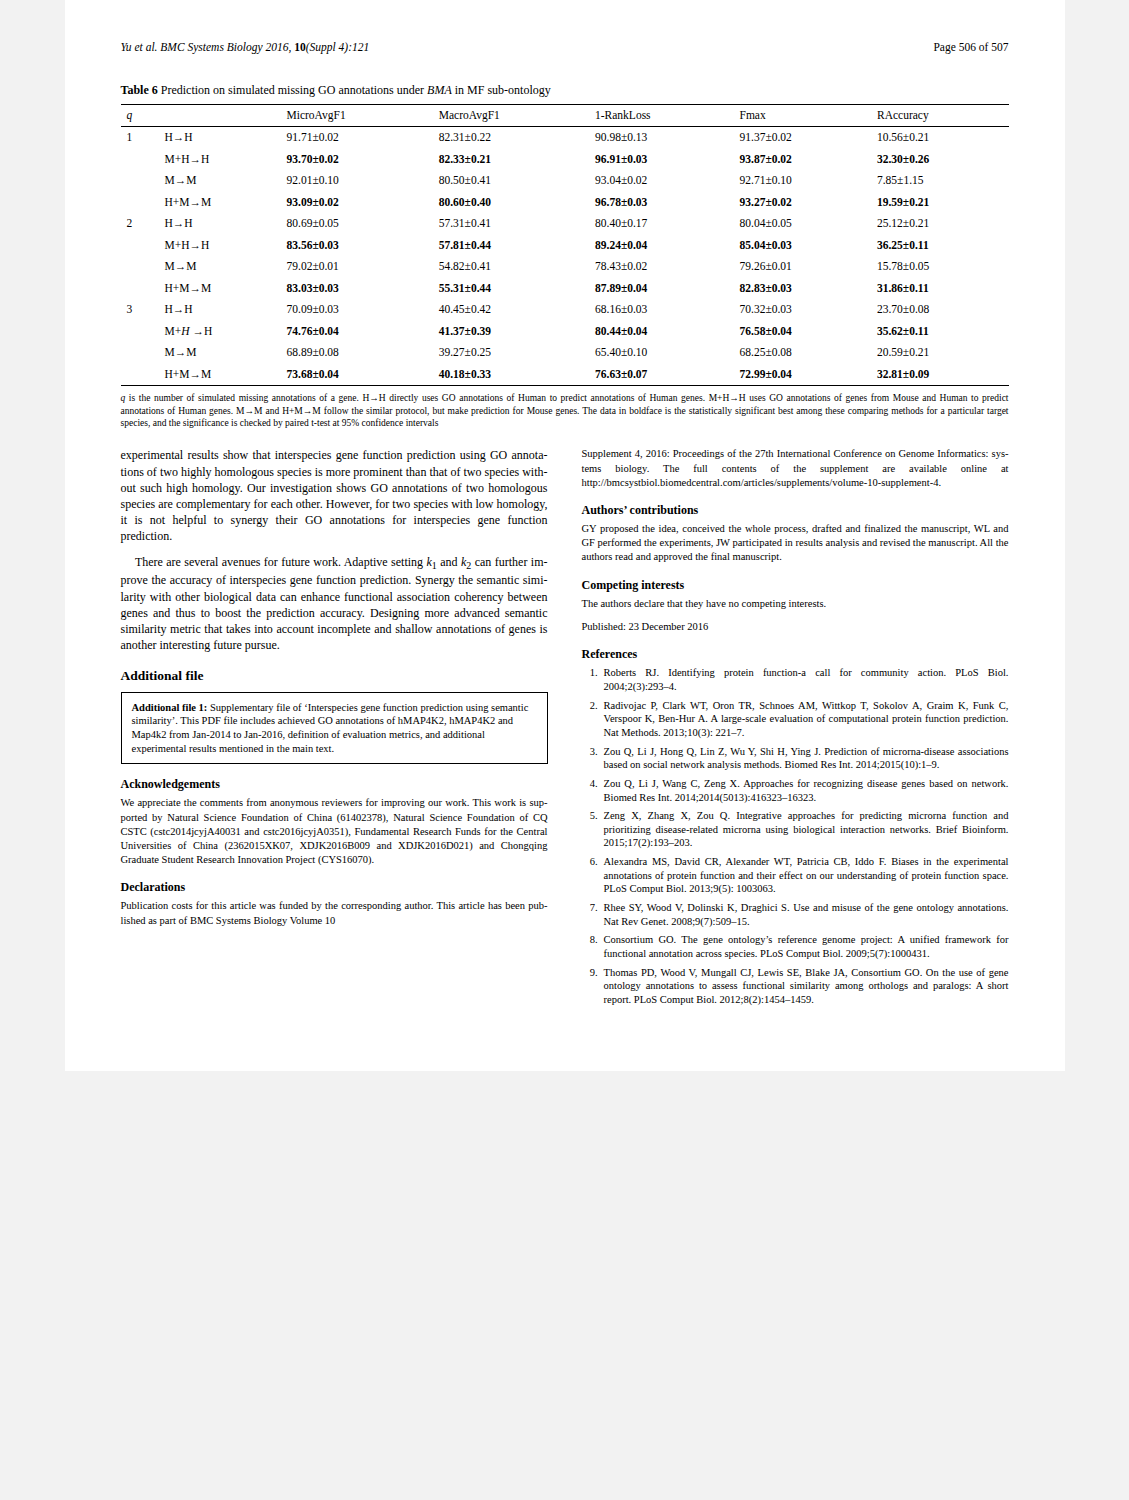Yu et al. BMC Systems Biology 2016, 10(Suppl 4):121
Page 506 of 507
Table 6 Prediction on simulated missing GO annotations under BMA in MF sub-ontology
| q | | MicroAvgF1 | MacroAvgF1 | 1-RankLoss | Fmax | RAccuracy |
| --- | --- | --- | --- | --- | --- | --- |
| 1 | H→H | 91.71±0.02 | 82.31±0.22 | 90.98±0.13 | 91.37±0.02 | 10.56±0.21 |
| | M+H→H | 93.70±0.02 | 82.33±0.21 | 96.91±0.03 | 93.87±0.02 | 32.30±0.26 |
| | M→M | 92.01±0.10 | 80.50±0.41 | 93.04±0.02 | 92.71±0.10 | 7.85±1.15 |
| | H+M→M | 93.09±0.02 | 80.60±0.40 | 96.78±0.03 | 93.27±0.02 | 19.59±0.21 |
| 2 | H→H | 80.69±0.05 | 57.31±0.41 | 80.40±0.17 | 80.04±0.05 | 25.12±0.21 |
| | M+H→H | 83.56±0.03 | 57.81±0.44 | 89.24±0.04 | 85.04±0.03 | 36.25±0.11 |
| | M→M | 79.02±0.01 | 54.82±0.41 | 78.43±0.02 | 79.26±0.01 | 15.78±0.05 |
| | H+M→M | 83.03±0.03 | 55.31±0.44 | 87.89±0.04 | 82.83±0.03 | 31.86±0.11 |
| 3 | H→H | 70.09±0.03 | 40.45±0.42 | 68.16±0.03 | 70.32±0.03 | 23.70±0.08 |
| | M+ H →H | 74.76±0.04 | 41.37±0.39 | 80.44±0.04 | 76.58±0.04 | 35.62±0.11 |
| | M→M | 68.89±0.08 | 39.27±0.25 | 65.40±0.10 | 68.25±0.08 | 20.59±0.21 |
| | H+M→M | 73.68±0.04 | 40.18±0.33 | 76.63±0.07 | 72.99±0.04 | 32.81±0.09 |
q is the number of simulated missing annotations of a gene. H→H directly uses GO annotations of Human to predict annotations of Human genes. M+H→H uses GO annotations of genes from Mouse and Human to predict annotations of Human genes. M→M and H+M→M follow the similar protocol, but make prediction for Mouse genes. The data in boldface is the statistically significant best among these comparing methods for a particular target species, and the significance is checked by paired t-test at 95% confidence intervals
experimental results show that interspecies gene function prediction using GO annotations of two highly homologous species is more prominent than that of two species without such high homology. Our investigation shows GO annotations of two homologous species are complementary for each other. However, for two species with low homology, it is not helpful to synergy their GO annotations for interspecies gene function prediction.
There are several avenues for future work. Adaptive setting k1 and k2 can further improve the accuracy of interspecies gene function prediction. Synergy the semantic similarity with other biological data can enhance functional association coherency between genes and thus to boost the prediction accuracy. Designing more advanced semantic similarity metric that takes into account incomplete and shallow annotations of genes is another interesting future pursue.
Additional file
Additional file 1: Supplementary file of ‘Interspecies gene function prediction using semantic similarity’. This PDF file includes achieved GO annotations of hMAP4K2, hMAP4K2 and Map4k2 from Jan-2014 to Jan-2016, definition of evaluation metrics, and additional experimental results mentioned in the main text.
Acknowledgements
We appreciate the comments from anonymous reviewers for improving our work. This work is supported by Natural Science Foundation of China (61402378), Natural Science Foundation of CQ CSTC (cstc2014jcyjA40031 and cstc2016jcyjA0351), Fundamental Research Funds for the Central Universities of China (2362015XK07, XDJK2016B009 and XDJK2016D021) and Chongqing Graduate Student Research Innovation Project (CYS16070).
Declarations
Publication costs for this article was funded by the corresponding author. This article has been published as part of BMC Systems Biology Volume 10
Supplement 4, 2016: Proceedings of the 27th International Conference on Genome Informatics: systems biology. The full contents of the supplement are available online at http://bmcsystbiol.biomedcentral.com/articles/supplements/volume-10-supplement-4.
Authors’ contributions
GY proposed the idea, conceived the whole process, drafted and finalized the manuscript, WL and GF performed the experiments, JW participated in results analysis and revised the manuscript. All the authors read and approved the final manuscript.
Competing interests
The authors declare that they have no competing interests.
Published: 23 December 2016
References
1.
Roberts RJ. Identifying protein function-a call for community action. PLoS Biol. 2004;2(3):293–4.
2.
Radivojac P, Clark WT, Oron TR, Schnoes AM, Wittkop T, Sokolov A, Graim K, Funk C, Verspoor K, Ben-Hur A. A large-scale evaluation of computational protein function prediction. Nat Methods. 2013;10(3): 221–7.
3.
Zou Q, Li J, Hong Q, Lin Z, Wu Y, Shi H, Ying J. Prediction of microrna-disease associations based on social network analysis methods. Biomed Res Int. 2014;2015(10):1–9.
4.
Zou Q, Li J, Wang C, Zeng X. Approaches for recognizing disease genes based on network. Biomed Res Int. 2014;2014(5013):416323–16323.
5.
Zeng X, Zhang X, Zou Q. Integrative approaches for predicting microrna function and prioritizing disease-related microrna using biological interaction networks. Brief Bioinform. 2015;17(2):193–203.
6.
Alexandra MS, David CR, Alexander WT, Patricia CB, Iddo F. Biases in the experimental annotations of protein function and their effect on our understanding of protein function space. PLoS Comput Biol. 2013;9(5): 1003063.
7.
Rhee SY, Wood V, Dolinski K, Draghici S. Use and misuse of the gene ontology annotations. Nat Rev Genet. 2008;9(7):509–15.
8.
Consortium GO. The gene ontology’s reference genome project: A unified framework for functional annotation across species. PLoS Comput Biol. 2009;5(7):1000431.
9.
Thomas PD, Wood V, Mungall CJ, Lewis SE, Blake JA, Consortium GO. On the use of gene ontology annotations to assess functional similarity among orthologs and paralogs: A short report. PLoS Comput Biol. 2012;8(2):1454–1459.